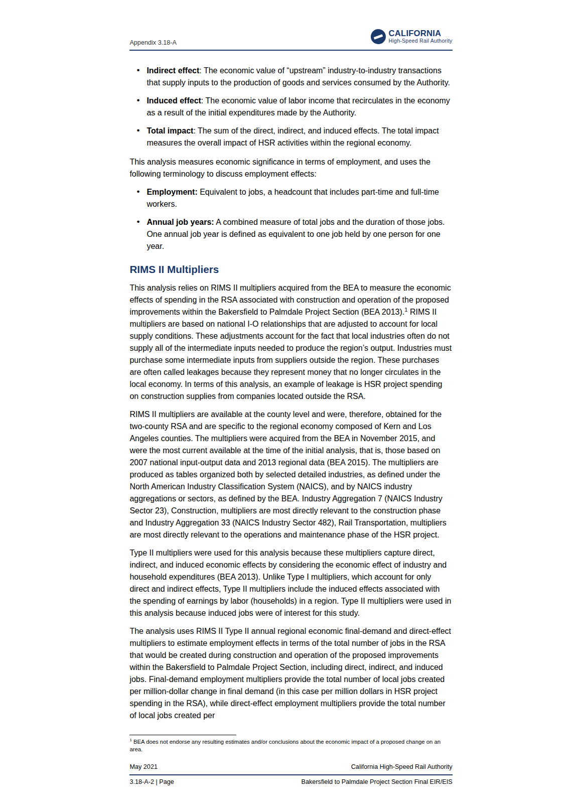Appendix 3.18-A
CALIFORNIA
High-Speed Rail Authority
Indirect effect: The economic value of “upstream” industry-to-industry transactions that supply inputs to the production of goods and services consumed by the Authority.
Induced effect: The economic value of labor income that recirculates in the economy as a result of the initial expenditures made by the Authority.
Total impact: The sum of the direct, indirect, and induced effects. The total impact measures the overall impact of HSR activities within the regional economy.
This analysis measures economic significance in terms of employment, and uses the following terminology to discuss employment effects:
Employment: Equivalent to jobs, a headcount that includes part-time and full-time workers.
Annual job years: A combined measure of total jobs and the duration of those jobs. One annual job year is defined as equivalent to one job held by one person for one year.
RIMS II Multipliers
This analysis relies on RIMS II multipliers acquired from the BEA to measure the economic effects of spending in the RSA associated with construction and operation of the proposed improvements within the Bakersfield to Palmdale Project Section (BEA 2013).1 RIMS II multipliers are based on national I-O relationships that are adjusted to account for local supply conditions. These adjustments account for the fact that local industries often do not supply all of the intermediate inputs needed to produce the region’s output. Industries must purchase some intermediate inputs from suppliers outside the region. These purchases are often called leakages because they represent money that no longer circulates in the local economy. In terms of this analysis, an example of leakage is HSR project spending on construction supplies from companies located outside the RSA.
RIMS II multipliers are available at the county level and were, therefore, obtained for the two-county RSA and are specific to the regional economy composed of Kern and Los Angeles counties. The multipliers were acquired from the BEA in November 2015, and were the most current available at the time of the initial analysis, that is, those based on 2007 national input-output data and 2013 regional data (BEA 2015). The multipliers are produced as tables organized both by selected detailed industries, as defined under the North American Industry Classification System (NAICS), and by NAICS industry aggregations or sectors, as defined by the BEA. Industry Aggregation 7 (NAICS Industry Sector 23), Construction, multipliers are most directly relevant to the construction phase and Industry Aggregation 33 (NAICS Industry Sector 482), Rail Transportation, multipliers are most directly relevant to the operations and maintenance phase of the HSR project.
Type II multipliers were used for this analysis because these multipliers capture direct, indirect, and induced economic effects by considering the economic effect of industry and household expenditures (BEA 2013). Unlike Type I multipliers, which account for only direct and indirect effects, Type II multipliers include the induced effects associated with the spending of earnings by labor (households) in a region. Type II multipliers were used in this analysis because induced jobs were of interest for this study.
The analysis uses RIMS II Type II annual regional economic final-demand and direct-effect multipliers to estimate employment effects in terms of the total number of jobs in the RSA that would be created during construction and operation of the proposed improvements within the Bakersfield to Palmdale Project Section, including direct, indirect, and induced jobs. Final-demand employment multipliers provide the total number of local jobs created per million-dollar change in final demand (in this case per million dollars in HSR project spending in the RSA), while direct-effect employment multipliers provide the total number of local jobs created per
1 BEA does not endorse any resulting estimates and/or conclusions about the economic impact of a proposed change on an area.
May 2021
California High-Speed Rail Authority
3.18-A-2 | Page
Bakersfield to Palmdale Project Section Final EIR/EIS